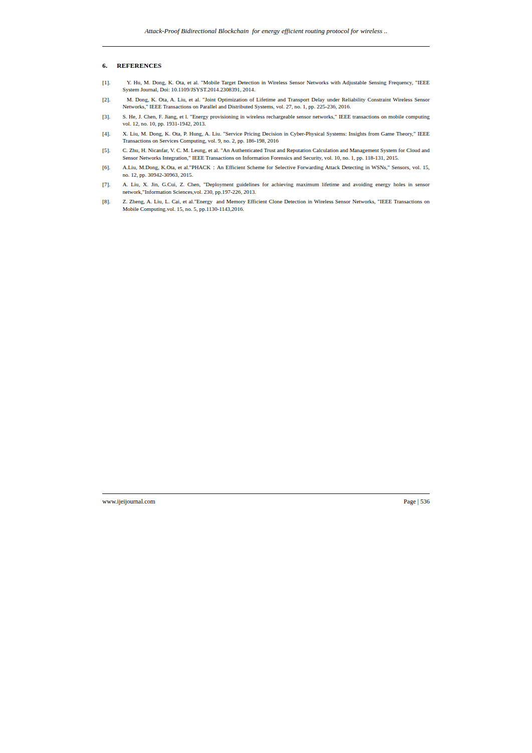Attack-Proof Bidirectional Blockchain for energy efficient routing protocol for wireless ..
6. REFERENCES
[1]. Y. Hu, M. Dong, K. Ota, et al. "Mobile Target Detection in Wireless Sensor Networks with Adjustable Sensing Frequency, "IEEE System Journal, Doi: 10.1109/JSYST.2014.2308391, 2014.
[2]. M. Dong, K. Ota, A. Liu, et al. "Joint Optimization of Lifetime and Transport Delay under Reliability Constraint Wireless Sensor Networks," IEEE Transactions on Parallel and Distributed Systems, vol. 27, no. 1, pp. 225-236, 2016.
[3]. S. He, J. Chen, F. Jiang, et l. "Energy provisioning in wireless rechargeable sensor networks," IEEE transactions on mobile computing vol. 12, no. 10, pp. 1931-1942, 2013.
[4]. X. Liu, M. Dong, K. Ota, P. Hung, A. Liu. "Service Pricing Decision in Cyber-Physical Systems: Insights from Game Theory," IEEE Transactions on Services Computing, vol. 9, no. 2, pp. 186-198, 2016
[5]. C. Zhu, H. Nicanfar, V. C. M. Leung, et al. "An Authenticated Trust and Reputation Calculation and Management System for Cloud and Sensor Networks Integration," IEEE Transactions on Information Forensics and Security, vol. 10, no. 1, pp. 118-131, 2015.
[6]. A.Liu, M.Dong, K.Ota, et al."PHACK：An Efficient Scheme for Selective Forwarding Attack Detecting in WSNs," Sensors, vol. 15, no. 12, pp. 30942-30963, 2015.
[7]. A. Liu, X. Jin, G.Cui, Z. Chen, "Deployment guidelines for achieving maximum lifetime and avoiding energy holes in sensor network,"Information Sciences,vol. 230, pp.197-226, 2013.
[8]. Z. Zheng, A. Liu, L. Cai, et al."Energy and Memory Efficient Clone Detection in Wireless Sensor Networks, "IEEE Transactions on Mobile Computing.vol. 15, no. 5, pp.1130-1143,2016.
www.ijeijournal.com
Page | 536